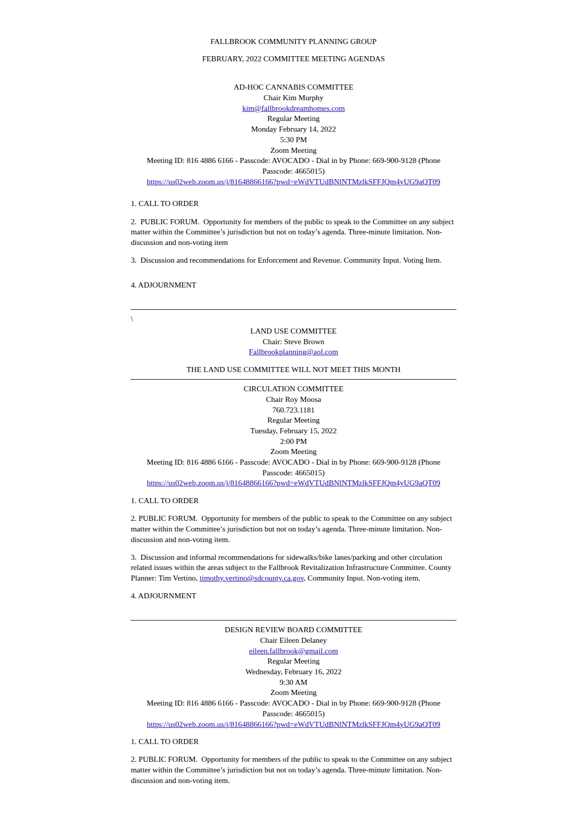FALLBROOK COMMUNITY PLANNING GROUP
FEBRUARY, 2022 COMMITTEE MEETING AGENDAS
AD-HOC CANNABIS COMMITTEE
Chair Kim Murphy
kim@fallbrookdreamhomes.com
Regular Meeting
Monday February 14, 2022
5:30 PM
Zoom Meeting
Meeting ID: 816 4886 6166 - Passcode: AVOCADO - Dial in by Phone: 669-900-9128 (Phone Passcode: 4665015)
https://us02web.zoom.us/j/81648866166?pwd=eWdVTUdBNlNTMzlkSFFJQm4yUG9aQT09
1. CALL TO ORDER
2. PUBLIC FORUM. Opportunity for members of the public to speak to the Committee on any subject matter within the Committee’s jurisdiction but not on today’s agenda. Three-minute limitation. Non-discussion and non-voting item
3. Discussion and recommendations for Enforcement and Revenue. Community Input. Voting Item.
4. ADJOURNMENT
\
LAND USE COMMITTEE
Chair: Steve Brown
Fallbrookplanning@aol.com
THE LAND USE COMMITTEE WILL NOT MEET THIS MONTH
CIRCULATION COMMITTEE
Chair Roy Moosa
760.723.1181
Regular Meeting
Tuesday, February 15, 2022
2:00 PM
Zoom Meeting
Meeting ID: 816 4886 6166 - Passcode: AVOCADO - Dial in by Phone: 669-900-9128 (Phone Passcode: 4665015)
https://us02web.zoom.us/j/81648866166?pwd=eWdVTUdBNlNTMzlkSFFJQm4yUG9aQT09
1. CALL TO ORDER
2. PUBLIC FORUM. Opportunity for members of the public to speak to the Committee on any subject matter within the Committee’s jurisdiction but not on today’s agenda. Three-minute limitation. Non-discussion and non-voting item.
3. Discussion and informal recommendations for sidewalks/bike lanes/parking and other circulation related issues within the areas subject to the Fallbrook Revitalization Infrastructure Committee. County Planner: Tim Vertino, timothy.vertino@sdcounty.ca.gov, Community Input. Non-voting item.
4. ADJOURNMENT
DESIGN REVIEW BOARD COMMITTEE
Chair Eileen Delaney
eileen.fallbrook@gmail.com
Regular Meeting
Wednesday, February 16, 2022
9:30 AM
Zoom Meeting
Meeting ID: 816 4886 6166 - Passcode: AVOCADO - Dial in by Phone: 669-900-9128 (Phone Passcode: 4665015)
https://us02web.zoom.us/j/81648866166?pwd=eWdVTUdBNlNTMzlkSFFJQm4yUG9aQT09
1. CALL TO ORDER
2. PUBLIC FORUM. Opportunity for members of the public to speak to the Committee on any subject matter within the Committee’s jurisdiction but not on today’s agenda. Three-minute limitation. Non-discussion and non-voting item.